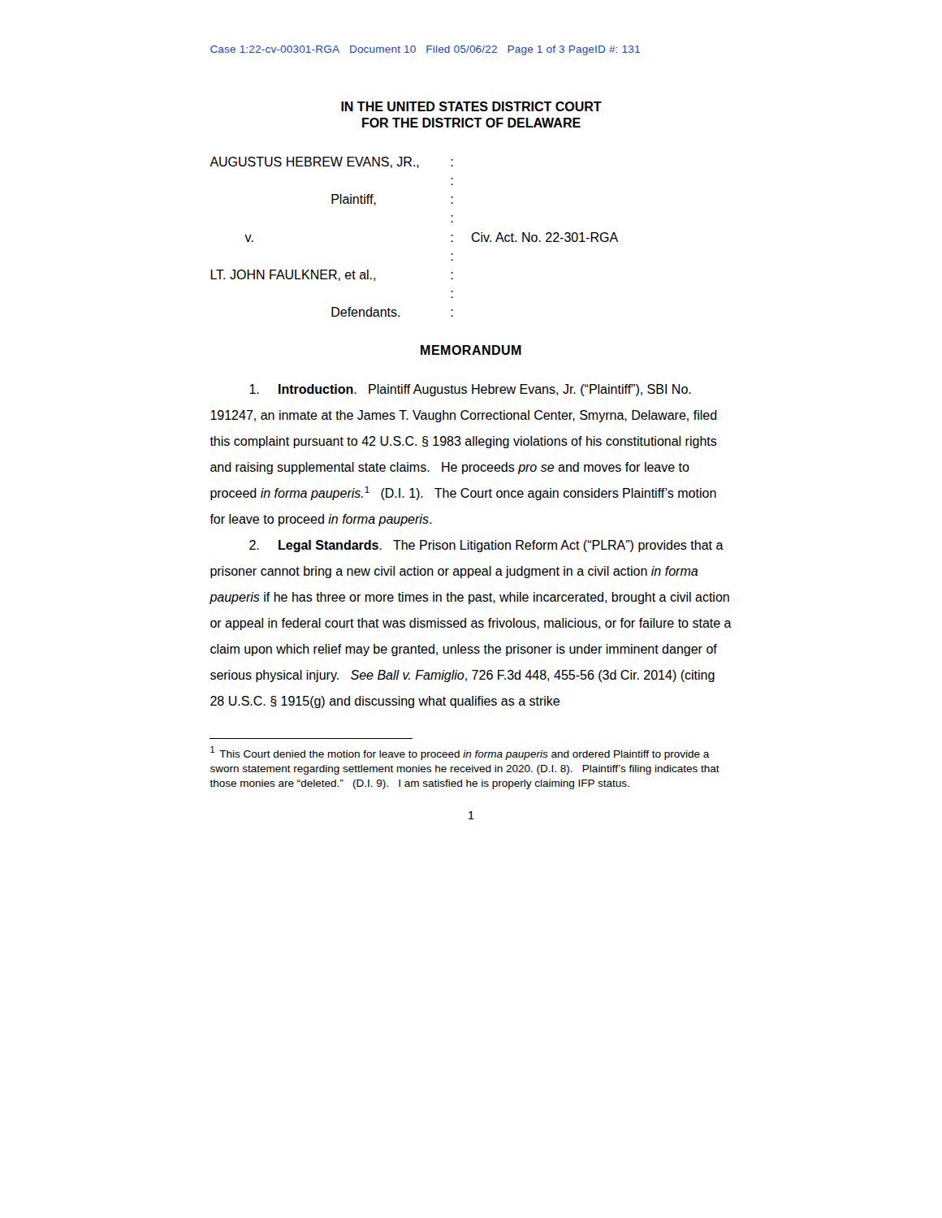Case 1:22-cv-00301-RGA Document 10 Filed 05/06/22 Page 1 of 3 PageID #: 131
IN THE UNITED STATES DISTRICT COURT
FOR THE DISTRICT OF DELAWARE
| AUGUSTUS HEBREW EVANS, JR., | : | |
| | : | |
| Plaintiff, | : | |
| | : | |
| v. | : | Civ. Act. No. 22-301-RGA |
| | : | |
| LT. JOHN FAULKNER, et al., | : | |
| | : | |
| Defendants. | : | |
MEMORANDUM
1. Introduction. Plaintiff Augustus Hebrew Evans, Jr. (“Plaintiff”), SBI No. 191247, an inmate at the James T. Vaughn Correctional Center, Smyrna, Delaware, filed this complaint pursuant to 42 U.S.C. § 1983 alleging violations of his constitutional rights and raising supplemental state claims. He proceeds pro se and moves for leave to proceed in forma pauperis.1 (D.I. 1). The Court once again considers Plaintiff’s motion for leave to proceed in forma pauperis.
2. Legal Standards. The Prison Litigation Reform Act (“PLRA”) provides that a prisoner cannot bring a new civil action or appeal a judgment in a civil action in forma pauperis if he has three or more times in the past, while incarcerated, brought a civil action or appeal in federal court that was dismissed as frivolous, malicious, or for failure to state a claim upon which relief may be granted, unless the prisoner is under imminent danger of serious physical injury. See Ball v. Famiglio, 726 F.3d 448, 455-56 (3d Cir. 2014) (citing 28 U.S.C. § 1915(g) and discussing what qualifies as a strike
1 This Court denied the motion for leave to proceed in forma pauperis and ordered Plaintiff to provide a sworn statement regarding settlement monies he received in 2020. (D.I. 8). Plaintiff’s filing indicates that those monies are “deleted.” (D.I. 9). I am satisfied he is properly claiming IFP status.
1